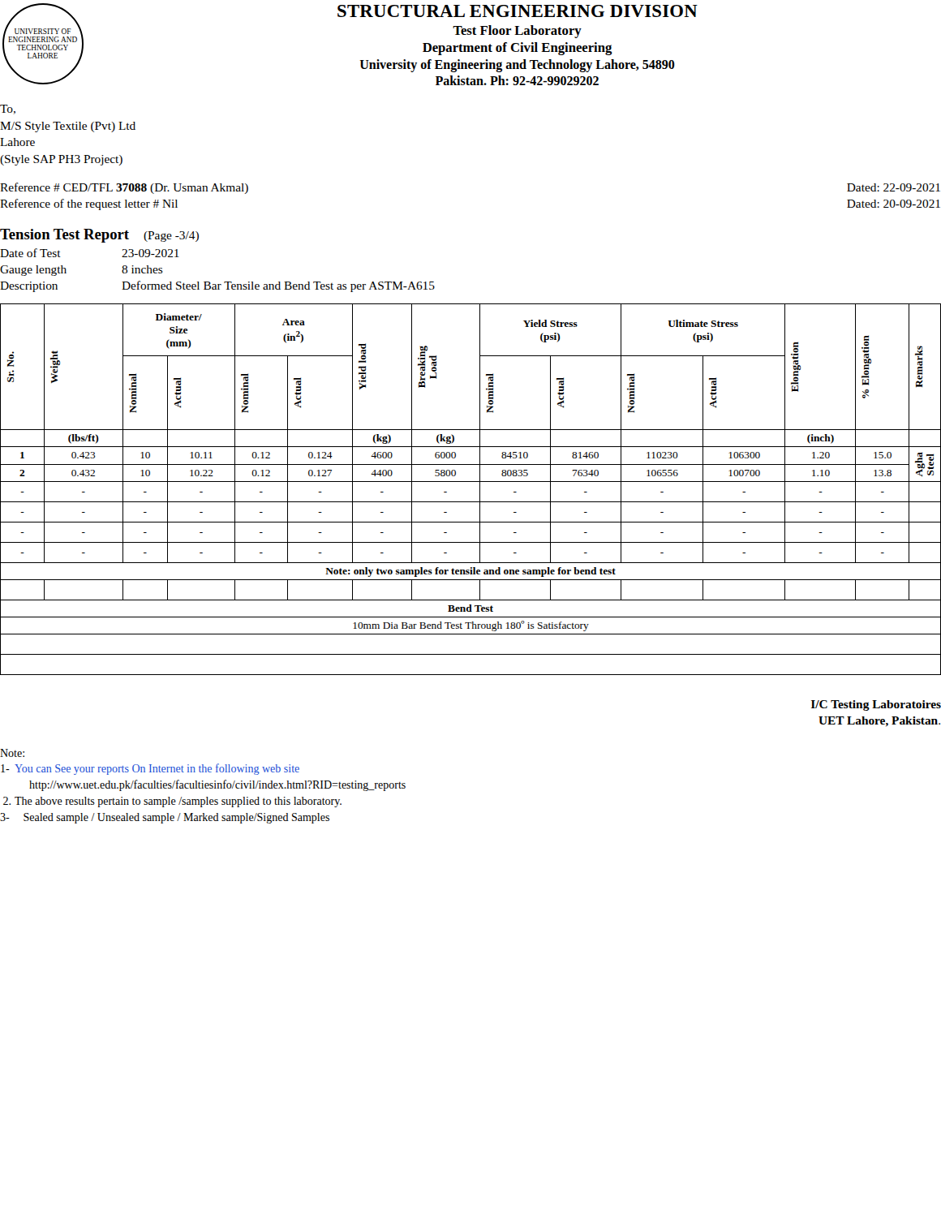UNIVERSITY OF
ENGINEERING AND
TECHNOLOGY
LAHORE
STRUCTURAL ENGINEERING DIVISION
Test Floor Laboratory
Department of Civil Engineering
University of Engineering and Technology Lahore, 54890
Pakistan. Ph: 92-42-99029202
To,
M/S Style Textile (Pvt) Ltd
Lahore
(Style SAP PH3 Project)
Reference # CED/TFL 37088 (Dr. Usman Akmal)
Dated: 22-09-2021
Reference of the request letter # Nil
Dated: 20-09-2021
Tension Test Report
(Page -3/4)
| Date of Test | 23-09-2021 |
| Gauge length | 8 inches |
| Description | Deformed Steel Bar Tensile and Bend Test as per ASTM-A615 |
| Sr. No. | Weight | Diameter/ Size (mm) | Area (in 2 ) | Yield load | Breaking Load | Yield Stress (psi) | Ultimate Stress (psi) | Elongation | % Elongation | Remarks |
| --- | --- | --- | --- | --- | --- | --- | --- | --- | --- | --- |
| Nominal | Actual | Nominal | Actual | Nominal | Actual | Nominal | Actual |
| | (lbs/ft) | | | | | (kg) | (kg) | | | | | (inch) | | |
| 1 | 0.423 | 10 | 10.11 | 0.12 | 0.124 | 4600 | 6000 | 84510 | 81460 | 110230 | 106300 | 1.20 | 15.0 | Agha Steel |
| 2 | 0.432 | 10 | 10.22 | 0.12 | 0.127 | 4400 | 5800 | 80835 | 76340 | 106556 | 100700 | 1.10 | 13.8 |
| - | - | - | - | - | - | - | - | - | - | - | - | - | - | |
| - | - | - | - | - | - | - | - | - | - | - | - | - | - | |
| - | - | - | - | - | - | - | - | - | - | - | - | - | - | |
| - | - | - | - | - | - | - | - | - | - | - | - | - | - | |
| Note: only two samples for tensile and one sample for bend test |
| Bend Test |
| 10mm Dia Bar Bend Test Through 180º is Satisfactory |
I/C Testing Laboratoires
UET Lahore, Pakistan.
Note:
1-You can See your reports On Internet in the following web site
http://www.uet.edu.pk/faculties/facultiesinfo/civil/index.html?RID=testing_reports
2. The above results pertain to sample /samples supplied to this laboratory.
3- Sealed sample / Unsealed sample / Marked sample/Signed Samples